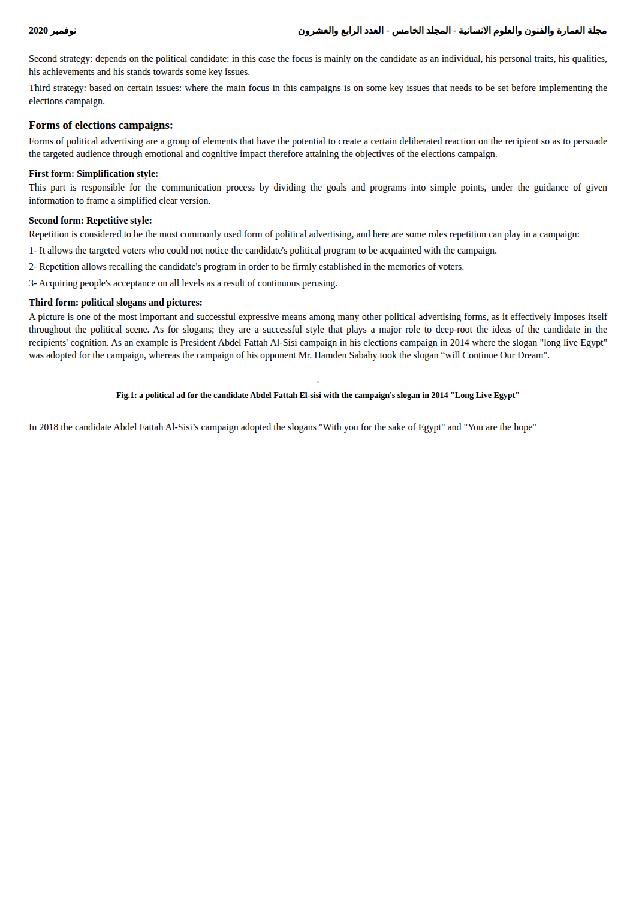2020 نوفمبر
مجلة العمارة والفنون والعلوم الانسانية - المجلد الخامس - العدد الرابع والعشرون
Second strategy: depends on the political candidate: in this case the focus is mainly on the candidate as an individual, his personal traits, his qualities, his achievements and his stands towards some key issues.
Third strategy: based on certain issues: where the main focus in this campaigns is on some key issues that needs to be set before implementing the elections campaign.
Forms of elections campaigns:
Forms of political advertising are a group of elements that have the potential to create a certain deliberated reaction on the recipient so as to persuade the targeted audience through emotional and cognitive impact therefore attaining the objectives of the elections campaign.
First form: Simplification style:
This part is responsible for the communication process by dividing the goals and programs into simple points, under the guidance of given information to frame a simplified clear version.
Second form: Repetitive style:
Repetition is considered to be the most commonly used form of political advertising, and here are some roles repetition can play in a campaign:
1- It allows the targeted voters who could not notice the candidate's political program to be acquainted with the campaign.
2- Repetition allows recalling the candidate's program in order to be firmly established in the memories of voters.
3- Acquiring people's acceptance on all levels as a result of continuous perusing.
Third form: political slogans and pictures:
A picture is one of the most important and successful expressive means among many other political advertising forms, as it effectively imposes itself throughout the political scene. As for slogans; they are a successful style that plays a major role to deep-root the ideas of the candidate in the recipients' cognition. As an example is President Abdel Fattah Al-Sisi campaign in his elections campaign in 2014 where the slogan "long live Egypt" was adopted for the campaign, whereas the campaign of his opponent Mr. Hamden Sabahy took the slogan “will Continue Our Dream".
Fig.1: a political ad for the candidate Abdel Fattah El-sisi with the campaign's slogan in 2014 "Long Live Egypt"
In 2018 the candidate Abdel Fattah Al-Sisi’s campaign adopted the slogans "With you for the sake of Egypt" and "You are the hope"